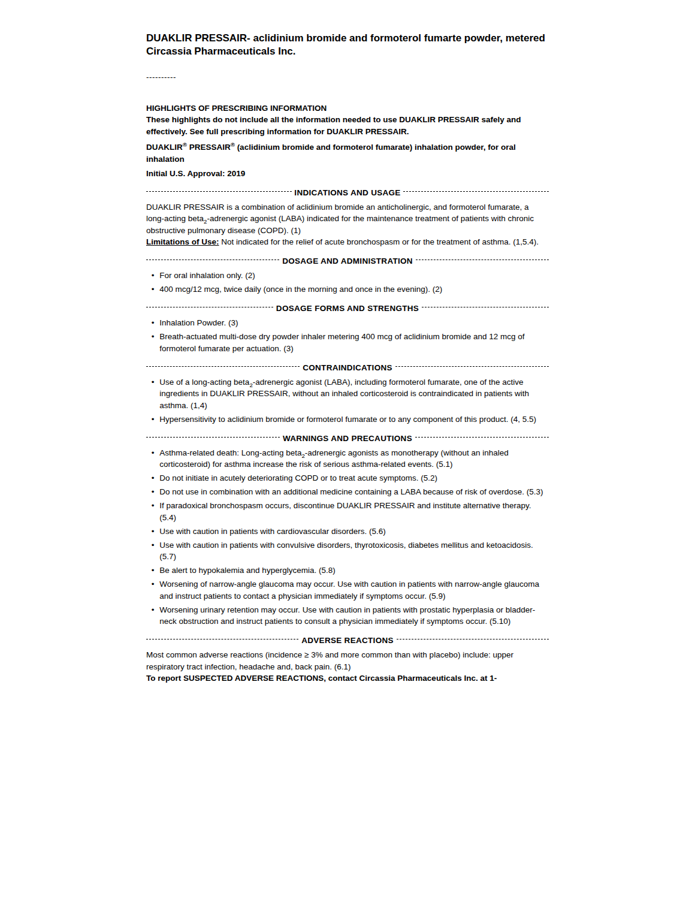DUAKLIR PRESSAIR- aclidinium bromide and formoterol fumarte powder, metered
Circassia Pharmaceuticals Inc.
----------
HIGHLIGHTS OF PRESCRIBING INFORMATION
These highlights do not include all the information needed to use DUAKLIR PRESSAIR safely and effectively. See full prescribing information for DUAKLIR PRESSAIR.
DUAKLIR® PRESSAIR® (aclidinium bromide and formoterol fumarate) inhalation powder, for oral inhalation
Initial U.S. Approval: 2019
INDICATIONS AND USAGE
DUAKLIR PRESSAIR is a combination of aclidinium bromide an anticholinergic, and formoterol fumarate, a long-acting beta2-adrenergic agonist (LABA) indicated for the maintenance treatment of patients with chronic obstructive pulmonary disease (COPD). (1)
Limitations of Use: Not indicated for the relief of acute bronchospasm or for the treatment of asthma. (1,5.4).
DOSAGE AND ADMINISTRATION
For oral inhalation only. (2)
400 mcg/12 mcg, twice daily (once in the morning and once in the evening). (2)
DOSAGE FORMS AND STRENGTHS
Inhalation Powder. (3)
Breath-actuated multi-dose dry powder inhaler metering 400 mcg of aclidinium bromide and 12 mcg of formoterol fumarate per actuation. (3)
CONTRAINDICATIONS
Use of a long-acting beta2-adrenergic agonist (LABA), including formoterol fumarate, one of the active ingredients in DUAKLIR PRESSAIR, without an inhaled corticosteroid is contraindicated in patients with asthma. (1,4)
Hypersensitivity to aclidinium bromide or formoterol fumarate or to any component of this product. (4, 5.5)
WARNINGS AND PRECAUTIONS
Asthma-related death: Long-acting beta2-adrenergic agonists as monotherapy (without an inhaled corticosteroid) for asthma increase the risk of serious asthma-related events. (5.1)
Do not initiate in acutely deteriorating COPD or to treat acute symptoms. (5.2)
Do not use in combination with an additional medicine containing a LABA because of risk of overdose. (5.3)
If paradoxical bronchospasm occurs, discontinue DUAKLIR PRESSAIR and institute alternative therapy. (5.4)
Use with caution in patients with cardiovascular disorders. (5.6)
Use with caution in patients with convulsive disorders, thyrotoxicosis, diabetes mellitus and ketoacidosis. (5.7)
Be alert to hypokalemia and hyperglycemia. (5.8)
Worsening of narrow-angle glaucoma may occur. Use with caution in patients with narrow-angle glaucoma and instruct patients to contact a physician immediately if symptoms occur. (5.9)
Worsening urinary retention may occur. Use with caution in patients with prostatic hyperplasia or bladder-neck obstruction and instruct patients to consult a physician immediately if symptoms occur. (5.10)
ADVERSE REACTIONS
Most common adverse reactions (incidence ≥ 3% and more common than with placebo) include: upper respiratory tract infection, headache and, back pain. (6.1)
To report SUSPECTED ADVERSE REACTIONS, contact Circassia Pharmaceuticals Inc. at 1-